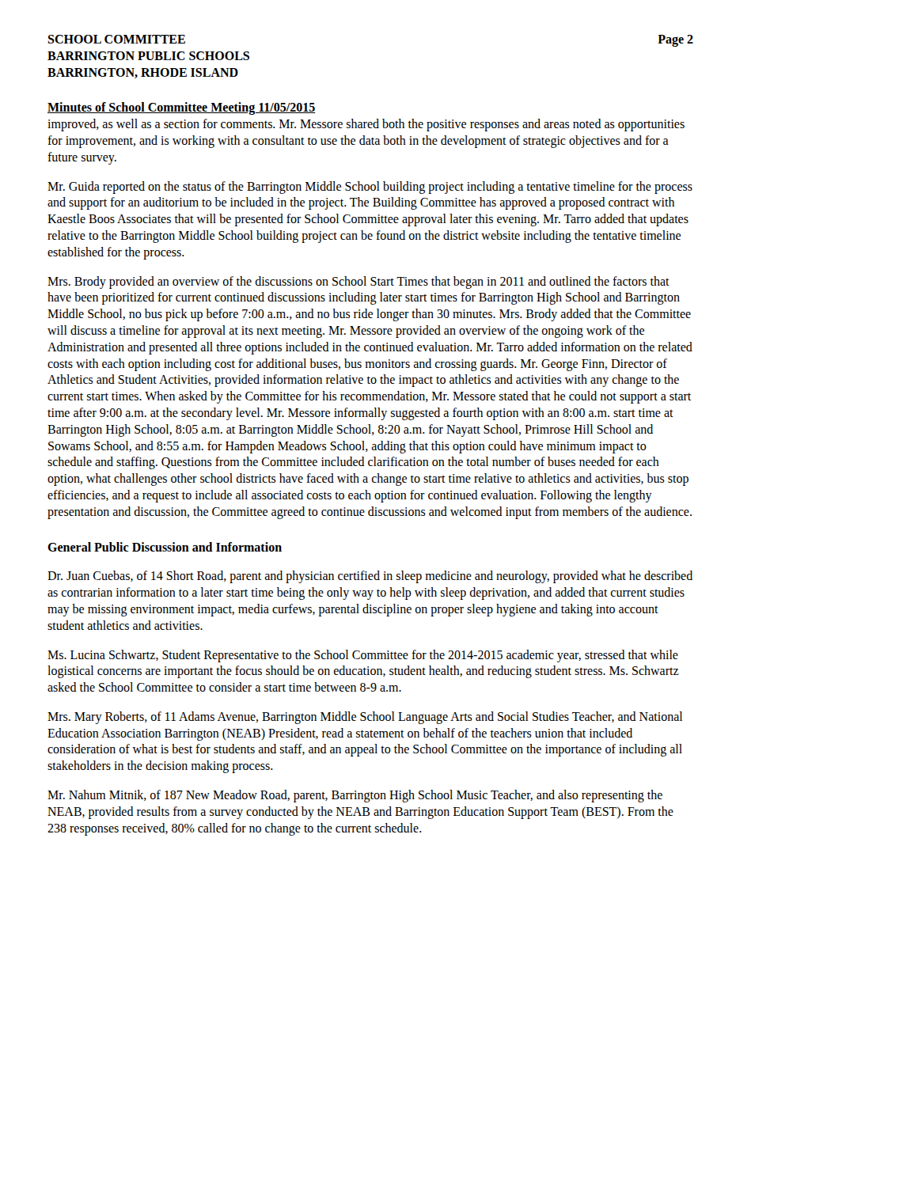Page 2
School Committee
Barrington Public Schools
Barrington, Rhode Island
Minutes of School Committee Meeting 11/05/2015
improved, as well as a section for comments. Mr. Messore shared both the positive responses and areas noted as opportunities for improvement, and is working with a consultant to use the data both in the development of strategic objectives and for a future survey.
Mr. Guida reported on the status of the Barrington Middle School building project including a tentative timeline for the process and support for an auditorium to be included in the project. The Building Committee has approved a proposed contract with Kaestle Boos Associates that will be presented for School Committee approval later this evening. Mr. Tarro added that updates relative to the Barrington Middle School building project can be found on the district website including the tentative timeline established for the process.
Mrs. Brody provided an overview of the discussions on School Start Times that began in 2011 and outlined the factors that have been prioritized for current continued discussions including later start times for Barrington High School and Barrington Middle School, no bus pick up before 7:00 a.m., and no bus ride longer than 30 minutes. Mrs. Brody added that the Committee will discuss a timeline for approval at its next meeting. Mr. Messore provided an overview of the ongoing work of the Administration and presented all three options included in the continued evaluation. Mr. Tarro added information on the related costs with each option including cost for additional buses, bus monitors and crossing guards. Mr. George Finn, Director of Athletics and Student Activities, provided information relative to the impact to athletics and activities with any change to the current start times. When asked by the Committee for his recommendation, Mr. Messore stated that he could not support a start time after 9:00 a.m. at the secondary level. Mr. Messore informally suggested a fourth option with an 8:00 a.m. start time at Barrington High School, 8:05 a.m. at Barrington Middle School, 8:20 a.m. for Nayatt School, Primrose Hill School and Sowams School, and 8:55 a.m. for Hampden Meadows School, adding that this option could have minimum impact to schedule and staffing. Questions from the Committee included clarification on the total number of buses needed for each option, what challenges other school districts have faced with a change to start time relative to athletics and activities, bus stop efficiencies, and a request to include all associated costs to each option for continued evaluation. Following the lengthy presentation and discussion, the Committee agreed to continue discussions and welcomed input from members of the audience.
General Public Discussion and Information
Dr. Juan Cuebas, of 14 Short Road, parent and physician certified in sleep medicine and neurology, provided what he described as contrarian information to a later start time being the only way to help with sleep deprivation, and added that current studies may be missing environment impact, media curfews, parental discipline on proper sleep hygiene and taking into account student athletics and activities.
Ms. Lucina Schwartz, Student Representative to the School Committee for the 2014-2015 academic year, stressed that while logistical concerns are important the focus should be on education, student health, and reducing student stress. Ms. Schwartz asked the School Committee to consider a start time between 8-9 a.m.
Mrs. Mary Roberts, of 11 Adams Avenue, Barrington Middle School Language Arts and Social Studies Teacher, and National Education Association Barrington (NEAB) President, read a statement on behalf of the teachers union that included consideration of what is best for students and staff, and an appeal to the School Committee on the importance of including all stakeholders in the decision making process.
Mr. Nahum Mitnik, of 187 New Meadow Road, parent, Barrington High School Music Teacher, and also representing the NEAB, provided results from a survey conducted by the NEAB and Barrington Education Support Team (BEST). From the 238 responses received, 80% called for no change to the current schedule.